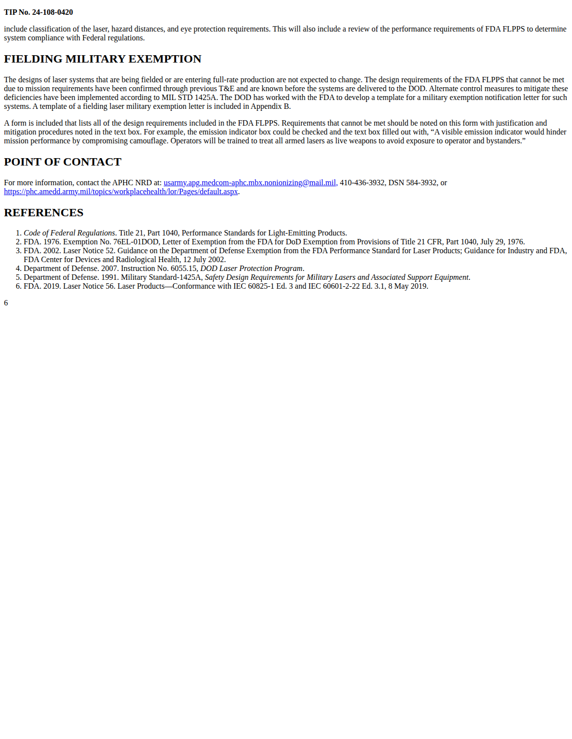TIP No. 24-108-0420
include classification of the laser, hazard distances, and eye protection requirements. This will also include a review of the performance requirements of FDA FLPPS to determine system compliance with Federal regulations.
FIELDING MILITARY EXEMPTION
The designs of laser systems that are being fielded or are entering full-rate production are not expected to change. The design requirements of the FDA FLPPS that cannot be met due to mission requirements have been confirmed through previous T&E and are known before the systems are delivered to the DOD. Alternate control measures to mitigate these deficiencies have been implemented according to MIL STD 1425A. The DOD has worked with the FDA to develop a template for a military exemption notification letter for such systems. A template of a fielding laser military exemption letter is included in Appendix B.
A form is included that lists all of the design requirements included in the FDA FLPPS. Requirements that cannot be met should be noted on this form with justification and mitigation procedures noted in the text box. For example, the emission indicator box could be checked and the text box filled out with, “A visible emission indicator would hinder mission performance by compromising camouflage. Operators will be trained to treat all armed lasers as live weapons to avoid exposure to operator and bystanders.”
POINT OF CONTACT
For more information, contact the APHC NRD at: usarmy.apg.medcom-aphc.mbx.nonionizing@mail.mil, 410-436-3932, DSN 584-3932, or https://phc.amedd.army.mil/topics/workplacehealth/lor/Pages/default.aspx.
REFERENCES
Code of Federal Regulations. Title 21, Part 1040, Performance Standards for Light-Emitting Products.
FDA. 1976. Exemption No. 76EL-01DOD, Letter of Exemption from the FDA for DoD Exemption from Provisions of Title 21 CFR, Part 1040, July 29, 1976.
FDA. 2002. Laser Notice 52. Guidance on the Department of Defense Exemption from the FDA Performance Standard for Laser Products; Guidance for Industry and FDA, FDA Center for Devices and Radiological Health, 12 July 2002.
Department of Defense. 2007. Instruction No. 6055.15, DOD Laser Protection Program.
Department of Defense. 1991. Military Standard-1425A, Safety Design Requirements for Military Lasers and Associated Support Equipment.
FDA. 2019. Laser Notice 56. Laser Products—Conformance with IEC 60825-1 Ed. 3 and IEC 60601-2-22 Ed. 3.1, 8 May 2019.
6